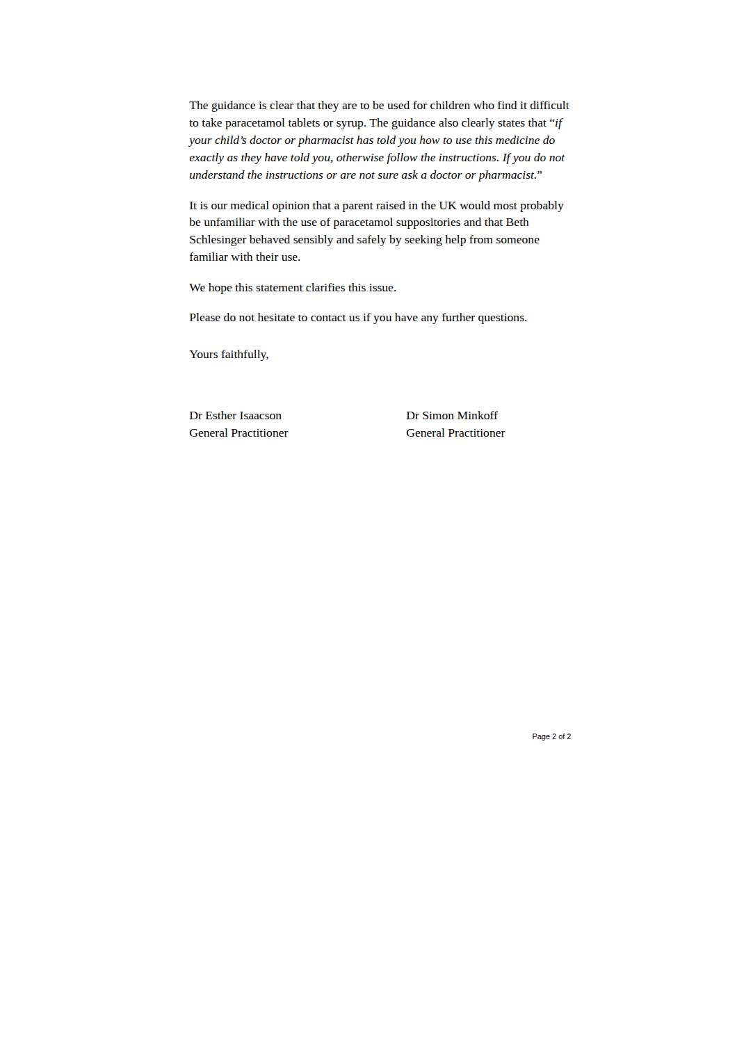The guidance is clear that they are to be used for children who find it difficult to take paracetamol tablets or syrup. The guidance also clearly states that “if your child’s doctor or pharmacist has told you how to use this medicine do exactly as they have told you, otherwise follow the instructions. If you do not understand the instructions or are not sure ask a doctor or pharmacist.”
It is our medical opinion that a parent raised in the UK would most probably be unfamiliar with the use of paracetamol suppositories and that Beth Schlesinger behaved sensibly and safely by seeking help from someone familiar with their use.
We hope this statement clarifies this issue.
Please do not hesitate to contact us if you have any further questions.
Yours faithfully,
Dr Esther Isaacson
General Practitioner
Dr Simon Minkoff
General Practitioner
Page 2 of 2